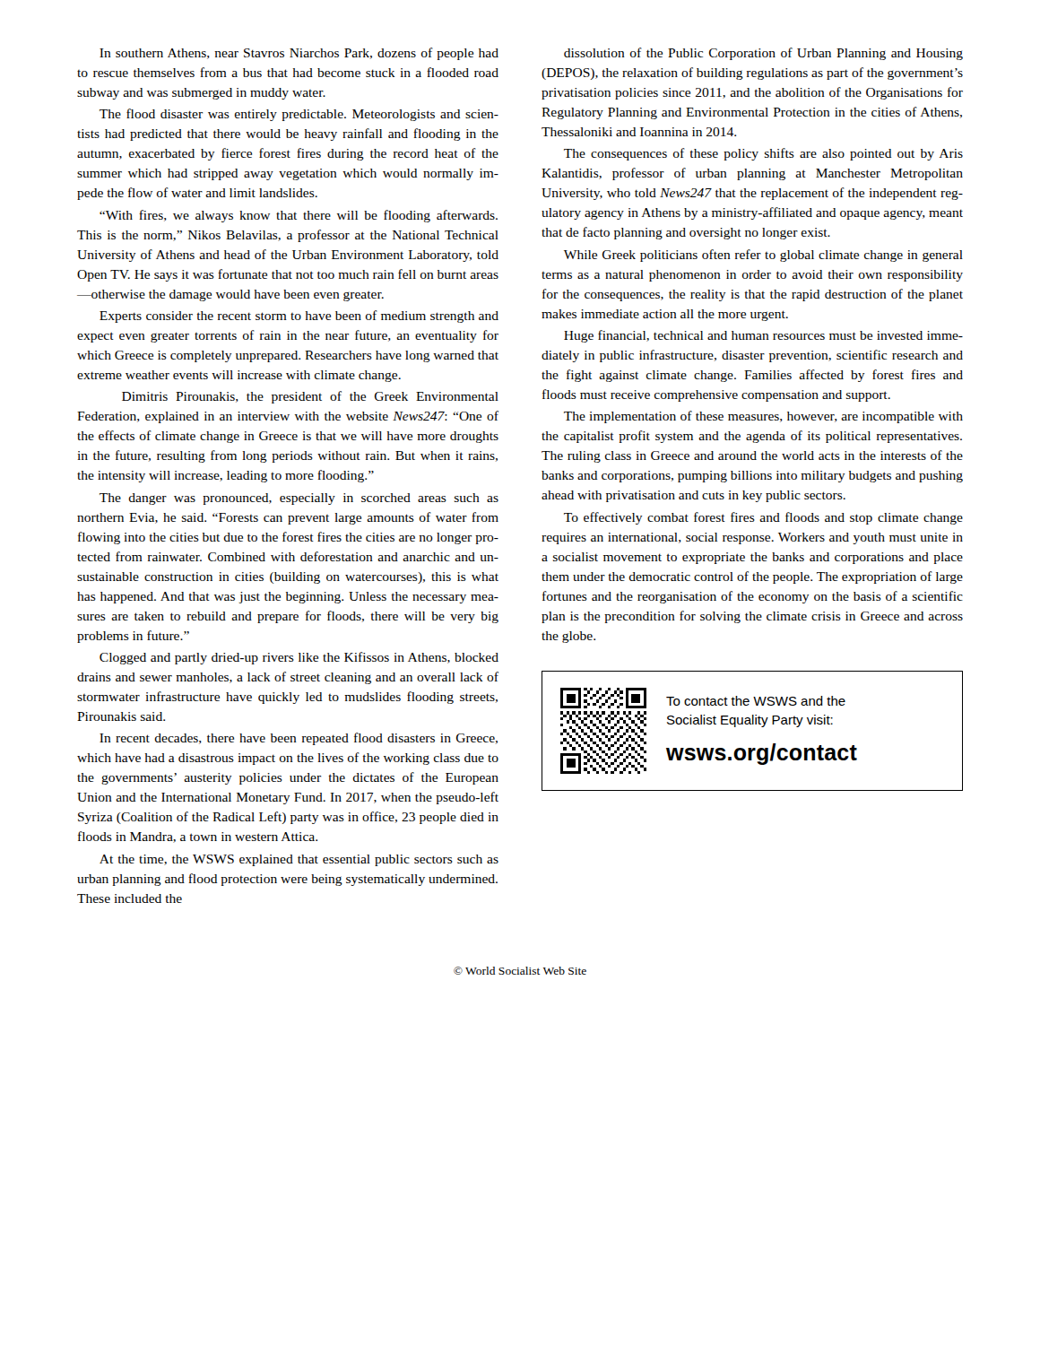In southern Athens, near Stavros Niarchos Park, dozens of people had to rescue themselves from a bus that had become stuck in a flooded road subway and was submerged in muddy water.
The flood disaster was entirely predictable. Meteorologists and scientists had predicted that there would be heavy rainfall and flooding in the autumn, exacerbated by fierce forest fires during the record heat of the summer which had stripped away vegetation which would normally impede the flow of water and limit landslides.
“With fires, we always know that there will be flooding afterwards. This is the norm,” Nikos Belavilas, a professor at the National Technical University of Athens and head of the Urban Environment Laboratory, told Open TV. He says it was fortunate that not too much rain fell on burnt areas—otherwise the damage would have been even greater.
Experts consider the recent storm to have been of medium strength and expect even greater torrents of rain in the near future, an eventuality for which Greece is completely unprepared. Researchers have long warned that extreme weather events will increase with climate change.
Dimitris Pirounakis, the president of the Greek Environmental Federation, explained in an interview with the website News247: “One of the effects of climate change in Greece is that we will have more droughts in the future, resulting from long periods without rain. But when it rains, the intensity will increase, leading to more flooding.”
The danger was pronounced, especially in scorched areas such as northern Evia, he said. “Forests can prevent large amounts of water from flowing into the cities but due to the forest fires the cities are no longer protected from rainwater. Combined with deforestation and anarchic and unsustainable construction in cities (building on watercourses), this is what has happened. And that was just the beginning. Unless the necessary measures are taken to rebuild and prepare for floods, there will be very big problems in future.”
Clogged and partly dried-up rivers like the Kifissos in Athens, blocked drains and sewer manholes, a lack of street cleaning and an overall lack of stormwater infrastructure have quickly led to mudslides flooding streets, Pirounakis said.
In recent decades, there have been repeated flood disasters in Greece, which have had a disastrous impact on the lives of the working class due to the governments’ austerity policies under the dictates of the European Union and the International Monetary Fund. In 2017, when the pseudo-left Syriza (Coalition of the Radical Left) party was in office, 23 people died in floods in Mandra, a town in western Attica.
At the time, the WSWS explained that essential public sectors such as urban planning and flood protection were being systematically undermined. These included the
dissolution of the Public Corporation of Urban Planning and Housing (DEPOS), the relaxation of building regulations as part of the government’s privatisation policies since 2011, and the abolition of the Organisations for Regulatory Planning and Environmental Protection in the cities of Athens, Thessaloniki and Ioannina in 2014.
The consequences of these policy shifts are also pointed out by Aris Kalantidis, professor of urban planning at Manchester Metropolitan University, who told News247 that the replacement of the independent regulatory agency in Athens by a ministry-affiliated and opaque agency, meant that de facto planning and oversight no longer exist.
While Greek politicians often refer to global climate change in general terms as a natural phenomenon in order to avoid their own responsibility for the consequences, the reality is that the rapid destruction of the planet makes immediate action all the more urgent.
Huge financial, technical and human resources must be invested immediately in public infrastructure, disaster prevention, scientific research and the fight against climate change. Families affected by forest fires and floods must receive comprehensive compensation and support.
The implementation of these measures, however, are incompatible with the capitalist profit system and the agenda of its political representatives. The ruling class in Greece and around the world acts in the interests of the banks and corporations, pumping billions into military budgets and pushing ahead with privatisation and cuts in key public sectors.
To effectively combat forest fires and floods and stop climate change requires an international, social response. Workers and youth must unite in a socialist movement to expropriate the banks and corporations and place them under the democratic control of the people. The expropriation of large fortunes and the reorganisation of the economy on the basis of a scientific plan is the precondition for solving the climate crisis in Greece and across the globe.
To contact the WSWS and the
Socialist Equality Party visit: wsws.org/contact
© World Socialist Web Site